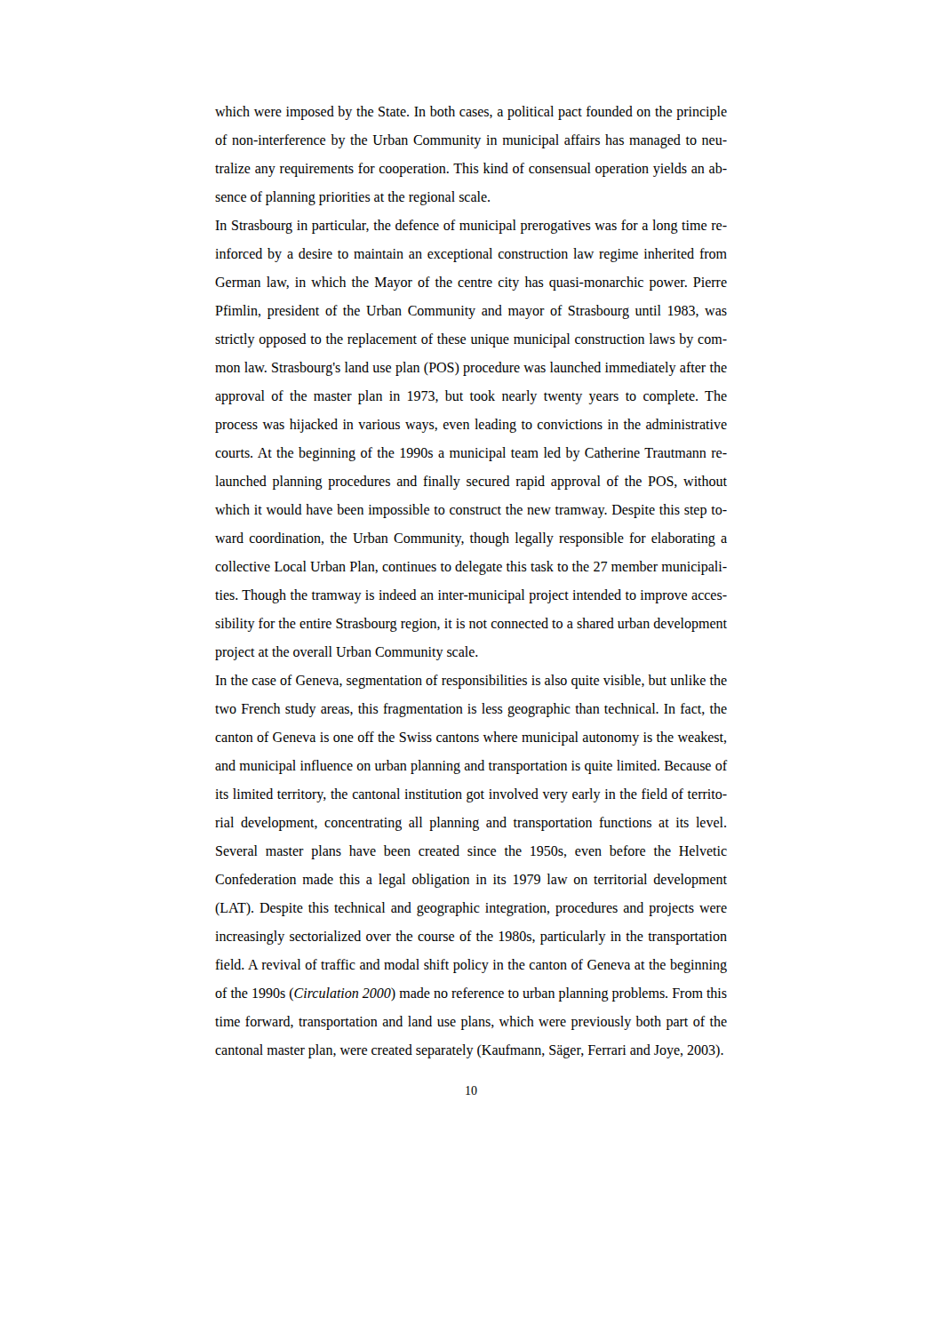which were imposed by the State. In both cases, a political pact founded on the principle of non-interference by the Urban Community in municipal affairs has managed to neutralize any requirements for cooperation. This kind of consensual operation yields an absence of planning priorities at the regional scale.
In Strasbourg in particular, the defence of municipal prerogatives was for a long time reinforced by a desire to maintain an exceptional construction law regime inherited from German law, in which the Mayor of the centre city has quasi-monarchic power. Pierre Pfimlin, president of the Urban Community and mayor of Strasbourg until 1983, was strictly opposed to the replacement of these unique municipal construction laws by common law. Strasbourg's land use plan (POS) procedure was launched immediately after the approval of the master plan in 1973, but took nearly twenty years to complete. The process was hijacked in various ways, even leading to convictions in the administrative courts. At the beginning of the 1990s a municipal team led by Catherine Trautmann re-launched planning procedures and finally secured rapid approval of the POS, without which it would have been impossible to construct the new tramway. Despite this step toward coordination, the Urban Community, though legally responsible for elaborating a collective Local Urban Plan, continues to delegate this task to the 27 member municipalities. Though the tramway is indeed an inter-municipal project intended to improve accessibility for the entire Strasbourg region, it is not connected to a shared urban development project at the overall Urban Community scale.
In the case of Geneva, segmentation of responsibilities is also quite visible, but unlike the two French study areas, this fragmentation is less geographic than technical. In fact, the canton of Geneva is one off the Swiss cantons where municipal autonomy is the weakest, and municipal influence on urban planning and transportation is quite limited. Because of its limited territory, the cantonal institution got involved very early in the field of territorial development, concentrating all planning and transportation functions at its level. Several master plans have been created since the 1950s, even before the Helvetic Confederation made this a legal obligation in its 1979 law on territorial development (LAT). Despite this technical and geographic integration, procedures and projects were increasingly sectorialized over the course of the 1980s, particularly in the transportation field. A revival of traffic and modal shift policy in the canton of Geneva at the beginning of the 1990s (Circulation 2000) made no reference to urban planning problems. From this time forward, transportation and land use plans, which were previously both part of the cantonal master plan, were created separately (Kaufmann, Säger, Ferrari and Joye, 2003).
10